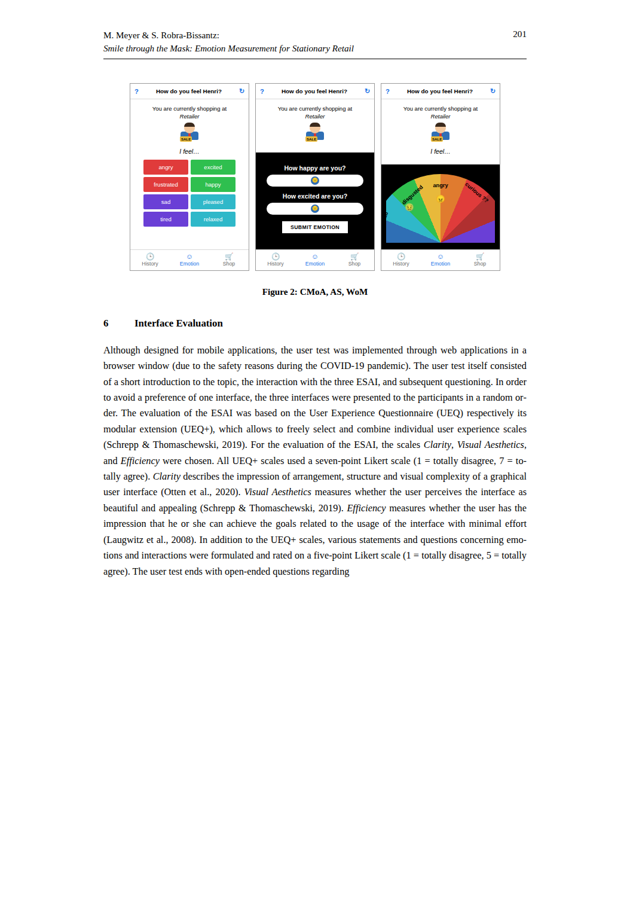M. Meyer & S. Robra-Bissantz:
Smile through the Mask: Emotion Measurement for Stationary Retail
201
? How do you feel Henri? ↻
You are currently shopping at
Retailer
SALE
I feel…
angry
excited
frustrated
happy
sad
pleased
tired
relaxed
🕒History
☺Emotion
🛒Shop
? How do you feel Henri? ↻
You are currently shopping at
Retailer
SALE
How happy are you?
😐
How excited are you?
😐
SUBMIT EMOTION
🕒History
☺Emotion
🛒Shop
? How do you feel Henri? ↻
You are currently shopping at
Retailer
SALE
I feel…
angry 😠 curious ?? disgusted 🤢 sad
🕒History
☺Emotion
🛒Shop
Figure 2: CMoA, AS, WoM
6 Interface Evaluation
Although designed for mobile applications, the user test was implemented through web applications in a browser window (due to the safety reasons during the COVID-19 pandemic). The user test itself consisted of a short introduction to the topic, the interaction with the three ESAI, and subsequent questioning. In order to avoid a preference of one interface, the three interfaces were presented to the participants in a random order. The evaluation of the ESAI was based on the User Experience Questionnaire (UEQ) respectively its modular extension (UEQ+), which allows to freely select and combine individual user experience scales (Schrepp & Thomaschewski, 2019). For the evaluation of the ESAI, the scales Clarity, Visual Aesthetics, and Efficiency were chosen. All UEQ+ scales used a seven-point Likert scale (1 = totally disagree, 7 = totally agree). Clarity describes the impression of arrangement, structure and visual complexity of a graphical user interface (Otten et al., 2020). Visual Aesthetics measures whether the user perceives the interface as beautiful and appealing (Schrepp & Thomaschewski, 2019). Efficiency measures whether the user has the impression that he or she can achieve the goals related to the usage of the interface with minimal effort (Laugwitz et al., 2008). In addition to the UEQ+ scales, various statements and questions concerning emotions and interactions were formulated and rated on a five-point Likert scale (1 = totally disagree, 5 = totally agree). The user test ends with open-ended questions regarding